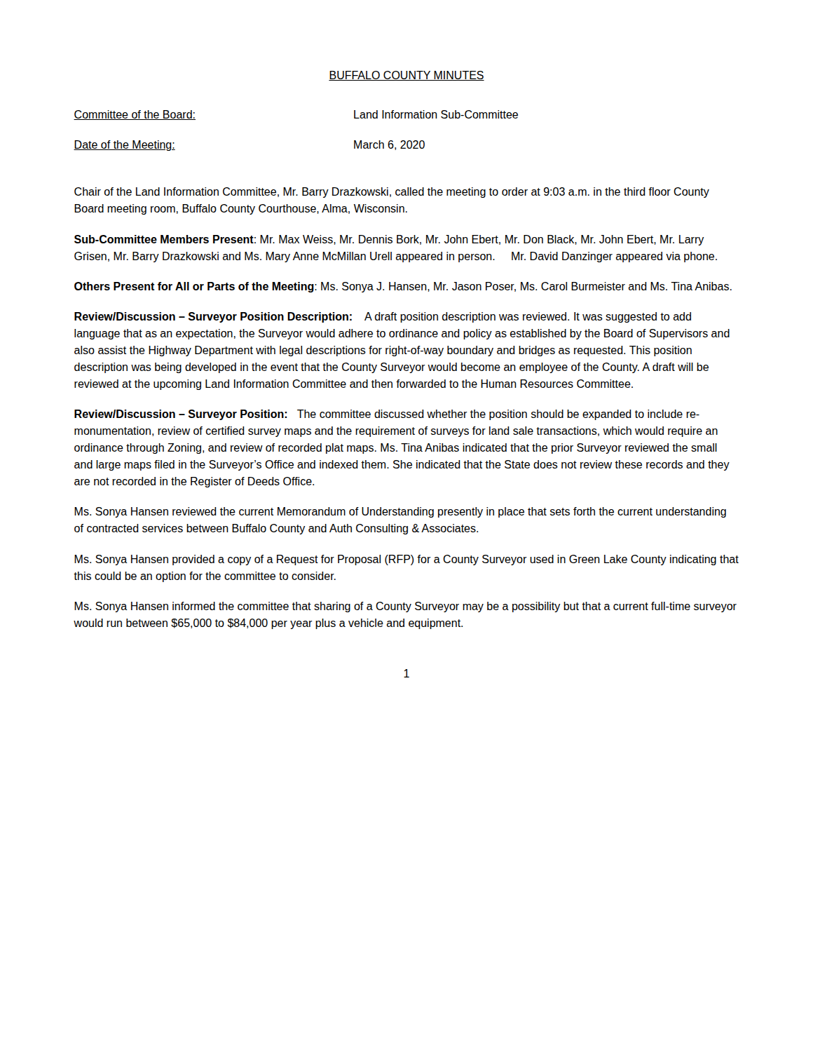BUFFALO COUNTY MINUTES
| Committee of the Board: | Land Information Sub-Committee |
| Date of the Meeting: | March 6, 2020 |
Chair of the Land Information Committee, Mr. Barry Drazkowski, called the meeting to order at 9:03 a.m. in the third floor County Board meeting room, Buffalo County Courthouse, Alma, Wisconsin.
Sub-Committee Members Present: Mr. Max Weiss, Mr. Dennis Bork, Mr. John Ebert, Mr. Don Black, Mr. John Ebert, Mr. Larry Grisen, Mr. Barry Drazkowski and Ms. Mary Anne McMillan Urell appeared in person. Mr. David Danzinger appeared via phone.
Others Present for All or Parts of the Meeting: Ms. Sonya J. Hansen, Mr. Jason Poser, Ms. Carol Burmeister and Ms. Tina Anibas.
Review/Discussion – Surveyor Position Description: A draft position description was reviewed. It was suggested to add language that as an expectation, the Surveyor would adhere to ordinance and policy as established by the Board of Supervisors and also assist the Highway Department with legal descriptions for right-of-way boundary and bridges as requested. This position description was being developed in the event that the County Surveyor would become an employee of the County. A draft will be reviewed at the upcoming Land Information Committee and then forwarded to the Human Resources Committee.
Review/Discussion – Surveyor Position: The committee discussed whether the position should be expanded to include re-monumentation, review of certified survey maps and the requirement of surveys for land sale transactions, which would require an ordinance through Zoning, and review of recorded plat maps. Ms. Tina Anibas indicated that the prior Surveyor reviewed the small and large maps filed in the Surveyor’s Office and indexed them. She indicated that the State does not review these records and they are not recorded in the Register of Deeds Office.
Ms. Sonya Hansen reviewed the current Memorandum of Understanding presently in place that sets forth the current understanding of contracted services between Buffalo County and Auth Consulting & Associates.
Ms. Sonya Hansen provided a copy of a Request for Proposal (RFP) for a County Surveyor used in Green Lake County indicating that this could be an option for the committee to consider.
Ms. Sonya Hansen informed the committee that sharing of a County Surveyor may be a possibility but that a current full-time surveyor would run between $65,000 to $84,000 per year plus a vehicle and equipment.
1